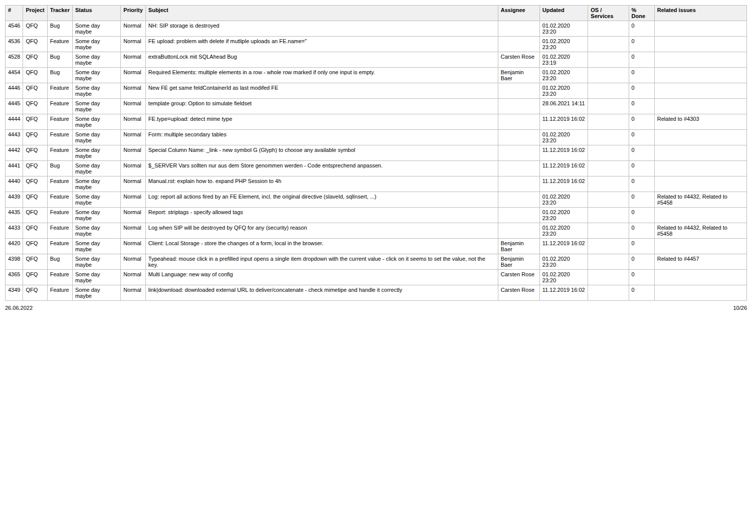| # | Project | Tracker | Status | Priority | Subject | Assignee | Updated | OS / Services | % Done | Related issues |
| --- | --- | --- | --- | --- | --- | --- | --- | --- | --- | --- |
| 4546 | QFQ | Bug | Some day maybe | Normal | NH: SIP storage is destroyed | | 01.02.2020 23:20 | | 0 | |
| 4536 | QFQ | Feature | Some day maybe | Normal | FE upload: problem with delete if mutliple uploads an FE.name=" | | 01.02.2020 23:20 | | 0 | |
| 4528 | QFQ | Bug | Some day maybe | Normal | extraButtonLock mit SQLAhead Bug | Carsten Rose | 01.02.2020 23:19 | | 0 | |
| 4454 | QFQ | Bug | Some day maybe | Normal | Required Elements: multiple elements in a row - whole row marked if only one input is empty. | Benjamin Baer | 01.02.2020 23:20 | | 0 | |
| 4446 | QFQ | Feature | Some day maybe | Normal | New FE get same feldContainerId as last modifed FE | | 01.02.2020 23:20 | | 0 | |
| 4445 | QFQ | Feature | Some day maybe | Normal | template group: Option to simulate fieldset | | 28.06.2021 14:11 | | 0 | |
| 4444 | QFQ | Feature | Some day maybe | Normal | FE.type=upload: detect mime type | | 11.12.2019 16:02 | | 0 | Related to #4303 |
| 4443 | QFQ | Feature | Some day maybe | Normal | Form: multiple secondary tables | | 01.02.2020 23:20 | | 0 | |
| 4442 | QFQ | Feature | Some day maybe | Normal | Special Column Name: _link - new symbol G (Glyph) to choose any available symbol | | 11.12.2019 16:02 | | 0 | |
| 4441 | QFQ | Bug | Some day maybe | Normal | $_SERVER Vars sollten nur aus dem Store genommen werden - Code entsprechend anpassen. | | 11.12.2019 16:02 | | 0 | |
| 4440 | QFQ | Feature | Some day maybe | Normal | Manual.rst: explain how to. expand PHP Session to 4h | | 11.12.2019 16:02 | | 0 | |
| 4439 | QFQ | Feature | Some day maybe | Normal | Log: report all actions fired by an FE Element, incl. the original directive (slaveId, sqlInsert, ...) | | 01.02.2020 23:20 | | 0 | Related to #4432, Related to #5458 |
| 4435 | QFQ | Feature | Some day maybe | Normal | Report: striptags - specify allowed tags | | 01.02.2020 23:20 | | 0 | |
| 4433 | QFQ | Feature | Some day maybe | Normal | Log when SIP will be destroyed by QFQ for any (security) reason | | 01.02.2020 23:20 | | 0 | Related to #4432, Related to #5458 |
| 4420 | QFQ | Feature | Some day maybe | Normal | Client: Local Storage - store the changes of a form, local in the browser. | Benjamin Baer | 11.12.2019 16:02 | | 0 | |
| 4398 | QFQ | Bug | Some day maybe | Normal | Typeahead: mouse click in a prefilled input opens a single item dropdown with the current value - click on it seems to set the value, not the key. | Benjamin Baer | 01.02.2020 23:20 | | 0 | Related to #4457 |
| 4365 | QFQ | Feature | Some day maybe | Normal | Multi Language: new way of config | Carsten Rose | 01.02.2020 23:20 | | 0 | |
| 4349 | QFQ | Feature | Some day maybe | Normal | link/download: downloaded external URL to deliver/concatenate - check mimetipe and handle it correctly | Carsten Rose | 11.12.2019 16:02 | | 0 | |
26.06.2022 10/26